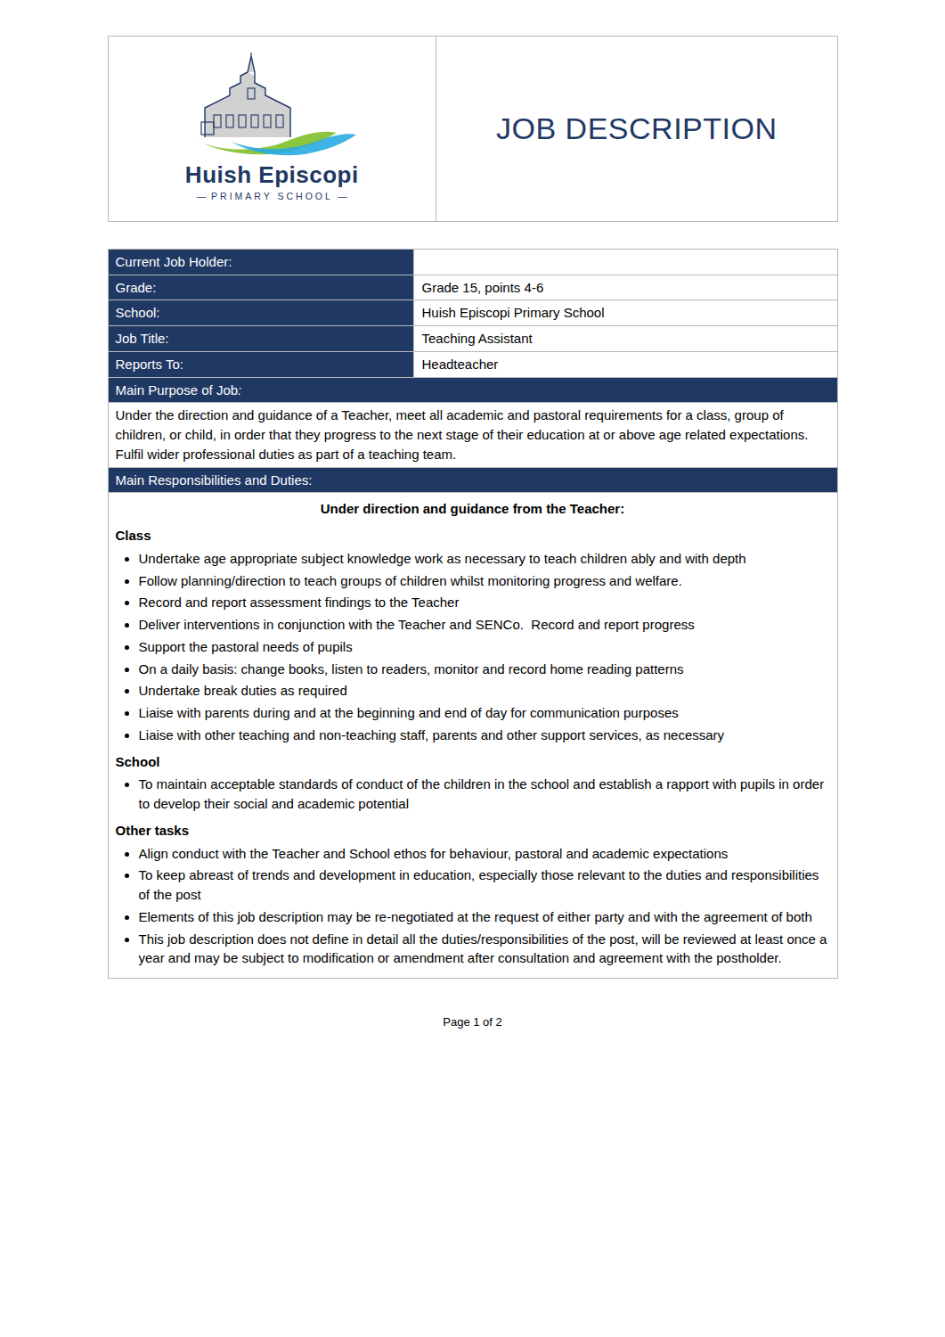| Huish Episcopi — PRIMARY SCHOOL — | JOB DESCRIPTION |
| Current Job Holder: | |
| Grade: | Grade 15, points 4-6 |
| School: | Huish Episcopi Primary School |
| Job Title: | Teaching Assistant |
| Reports To: | Headteacher |
| Main Purpose of Job : |
| Under the direction and guidance of a Teacher, meet all academic and pastoral requirements for a class, group of children, or child, in order that they progress to the next stage of their education at or above age related expectations. Fulfil wider professional duties as part of a teaching team. |
| Main Responsibilities and Duties: |
| Under direction and guidance from the Teacher: Class Undertake age appropriate subject knowledge work as necessary to teach children ably and with depth Follow planning/direction to teach groups of children whilst monitoring progress and welfare. Record and report assessment findings to the Teacher Deliver interventions in conjunction with the Teacher and SENCo. Record and report progress Support the pastoral needs of pupils On a daily basis: change books, listen to readers, monitor and record home reading patterns Undertake break duties as required Liaise with parents during and at the beginning and end of day for communication purposes Liaise with other teaching and non-teaching staff, parents and other support services, as necessary School To maintain acceptable standards of conduct of the children in the school and establish a rapport with pupils in order to develop their social and academic potential Other tasks Align conduct with the Teacher and School ethos for behaviour, pastoral and academic expectations To keep abreast of trends and development in education, especially those relevant to the duties and responsibilities of the post Elements of this job description may be re-negotiated at the request of either party and with the agreement of both This job description does not define in detail all the duties/responsibilities of the post, will be reviewed at least once a year and may be subject to modification or amendment after consultation and agreement with the postholder. |
Page 1 of 2